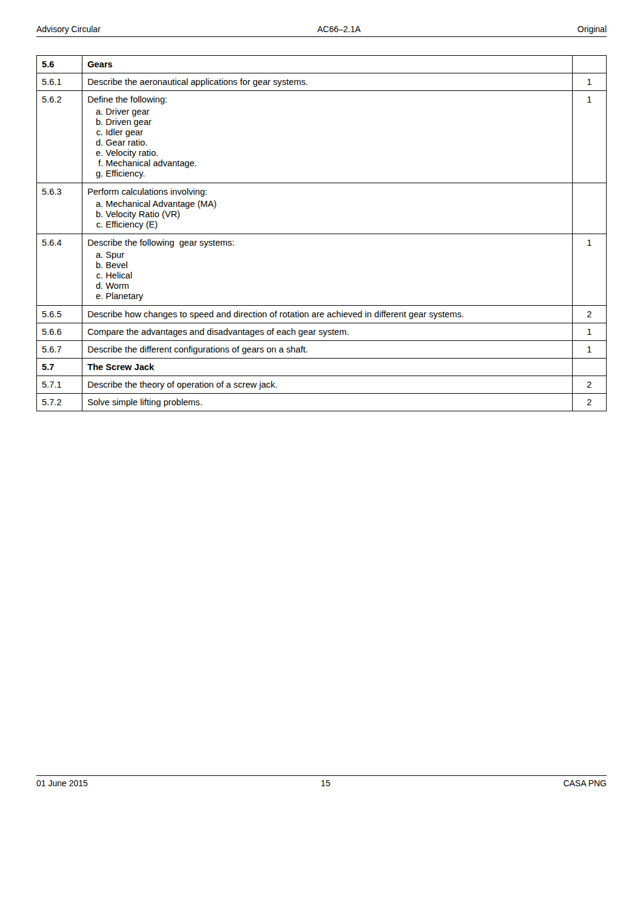Advisory Circular
AC66–2.1A
Original
| 5.6 | Gears | |
| 5.6.1 | Describe the aeronautical applications for gear systems. | 1 |
| 5.6.2 | Define the following: Driver gear Driven gear Idler gear Gear ratio. Velocity ratio. Mechanical advantage. Efficiency. | 1 |
| 5.6.3 | Perform calculations involving: Mechanical Advantage (MA) Velocity Ratio (VR) Efficiency (E) | |
| 5.6.4 | Describe the following gear systems: Spur Bevel Helical Worm Planetary | 1 |
| 5.6.5 | Describe how changes to speed and direction of rotation are achieved in different gear systems. | 2 |
| 5.6.6 | Compare the advantages and disadvantages of each gear system. | 1 |
| 5.6.7 | Describe the different configurations of gears on a shaft. | 1 |
| 5.7 | The Screw Jack | |
| 5.7.1 | Describe the theory of operation of a screw jack. | 2 |
| 5.7.2 | Solve simple lifting problems. | 2 |
01 June 2015
15
CASA PNG